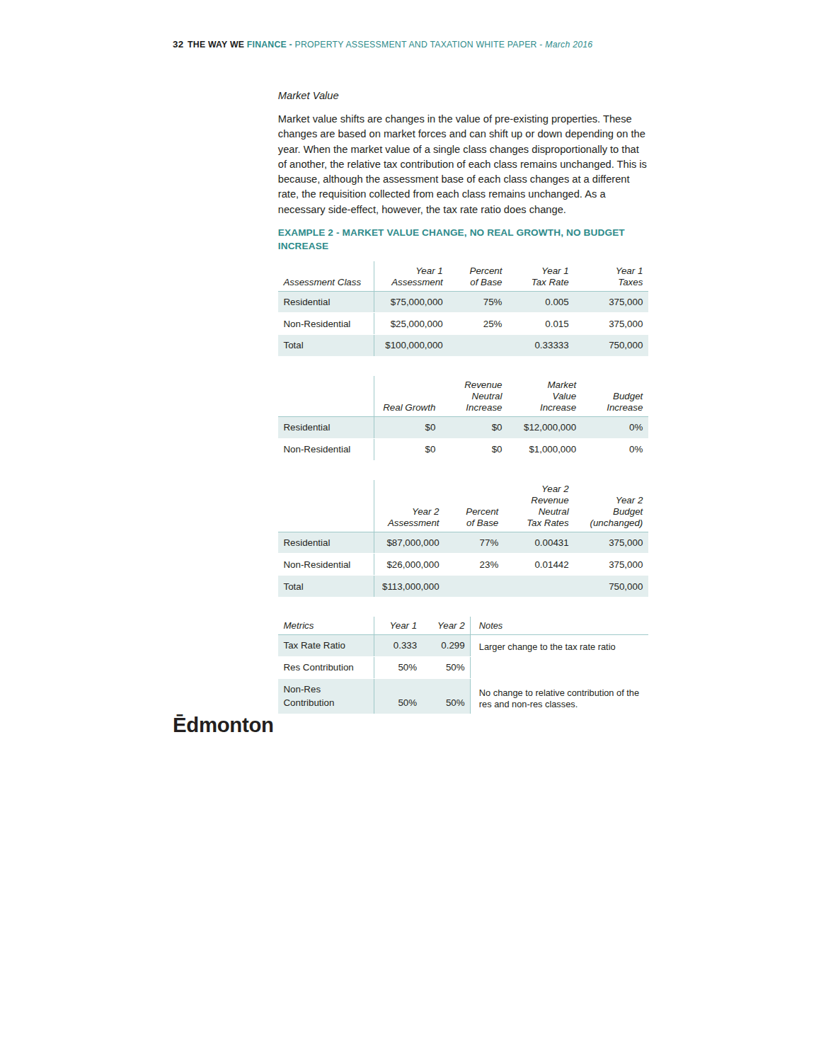32 THE WAY WE FINANCE - PROPERTY ASSESSMENT AND TAXATION WHITE PAPER - March 2016
Market Value
Market value shifts are changes in the value of pre-existing properties. These changes are based on market forces and can shift up or down depending on the year. When the market value of a single class changes disproportionally to that of another, the relative tax contribution of each class remains unchanged. This is because, although the assessment base of each class changes at a different rate, the requisition collected from each class remains unchanged. As a necessary side-effect, however, the tax rate ratio does change.
EXAMPLE 2 - MARKET VALUE CHANGE, NO REAL GROWTH, NO BUDGET INCREASE
| Assessment Class | Year 1 Assessment | Percent of Base | Year 1 Tax Rate | Year 1 Taxes |
| --- | --- | --- | --- | --- |
| Residential | $75,000,000 | 75% | 0.005 | 375,000 |
| Non-Residential | $25,000,000 | 25% | 0.015 | 375,000 |
| Total | $100,000,000 | | 0.33333 | 750,000 |
| | Real Growth | Revenue Neutral Increase | Market Value Increase | Budget Increase |
| --- | --- | --- | --- | --- |
| Residential | $0 | $0 | $12,000,000 | 0% |
| Non-Residential | $0 | $0 | $1,000,000 | 0% |
| | Year 2 Assessment | Percent of Base | Year 2 Revenue Neutral Tax Rates | Year 2 Budget (unchanged) |
| --- | --- | --- | --- | --- |
| Residential | $87,000,000 | 77% | 0.00431 | 375,000 |
| Non-Residential | $26,000,000 | 23% | 0.01442 | 375,000 |
| Total | $113,000,000 | | | 750,000 |
| Metrics | Year 1 | Year 2 | Notes |
| --- | --- | --- | --- |
| Tax Rate Ratio | 0.333 | 0.299 | Larger change to the tax rate ratio |
| Res Contribution | 50% | 50% | No change to relative contribution of the res and non-res classes. |
| Non-Res Contribution | 50% | 50% |
Ēdmonton